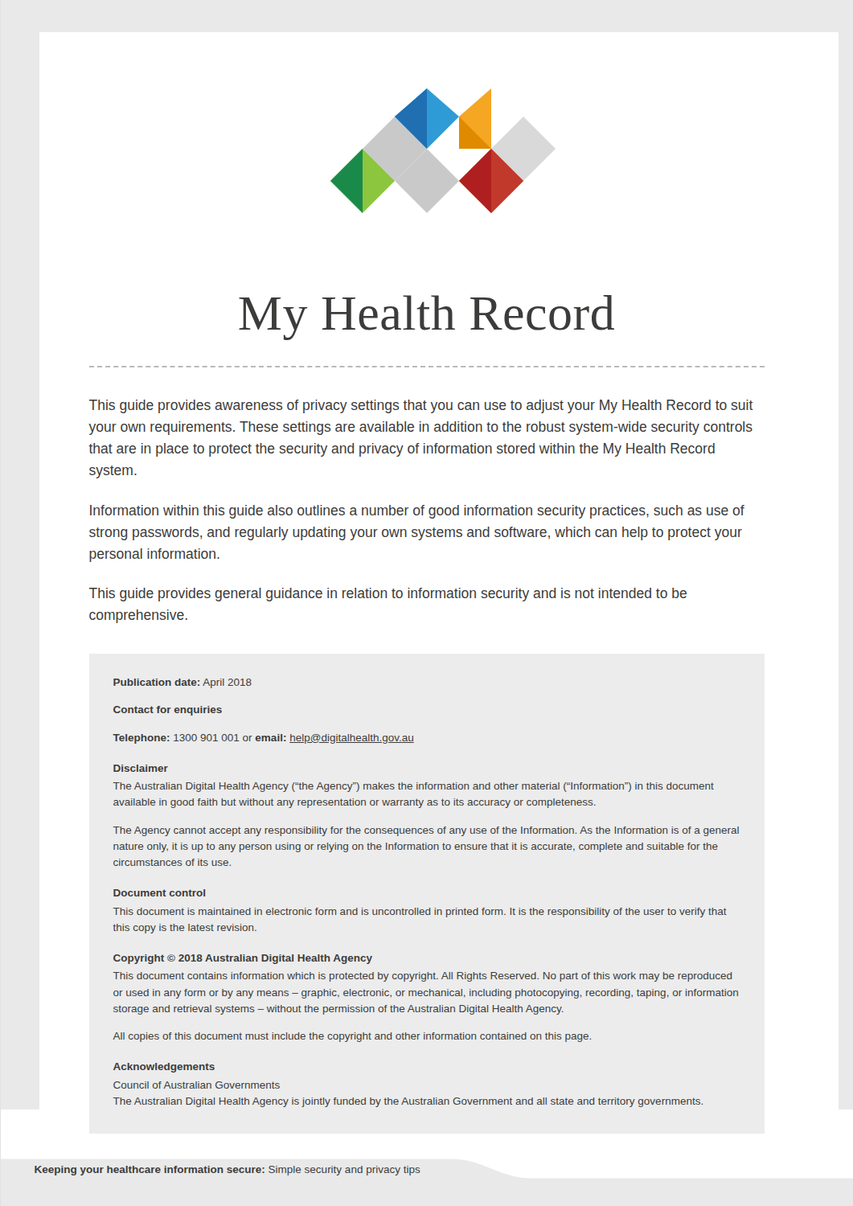My Health Record
This guide provides awareness of privacy settings that you can use to adjust your My Health Record to suit your own requirements. These settings are available in addition to the robust system-wide security controls that are in place to protect the security and privacy of information stored within the My Health Record system.
Information within this guide also outlines a number of good information security practices, such as use of strong passwords, and regularly updating your own systems and software, which can help to protect your personal information.
This guide provides general guidance in relation to information security and is not intended to be comprehensive.
Publication date: April 2018
Contact for enquiries
Telephone: 1300 901 001 or email: help@digitalhealth.gov.au
Disclaimer
The Australian Digital Health Agency (“the Agency”) makes the information and other material (“Information”) in this document available in good faith but without any representation or warranty as to its accuracy or completeness.
The Agency cannot accept any responsibility for the consequences of any use of the Information. As the Information is of a general nature only, it is up to any person using or relying on the Information to ensure that it is accurate, complete and suitable for the circumstances of its use.
Document control
This document is maintained in electronic form and is uncontrolled in printed form. It is the responsibility of the user to verify that this copy is the latest revision.
Copyright © 2018 Australian Digital Health Agency
This document contains information which is protected by copyright. All Rights Reserved. No part of this work may be reproduced or used in any form or by any means – graphic, electronic, or mechanical, including photocopying, recording, taping, or information storage and retrieval systems – without the permission of the Australian Digital Health Agency.
All copies of this document must include the copyright and other information contained on this page.
Acknowledgements
Council of Australian Governments
The Australian Digital Health Agency is jointly funded by the Australian Government and all state and territory governments.
Keeping your healthcare information secure: Simple security and privacy tips